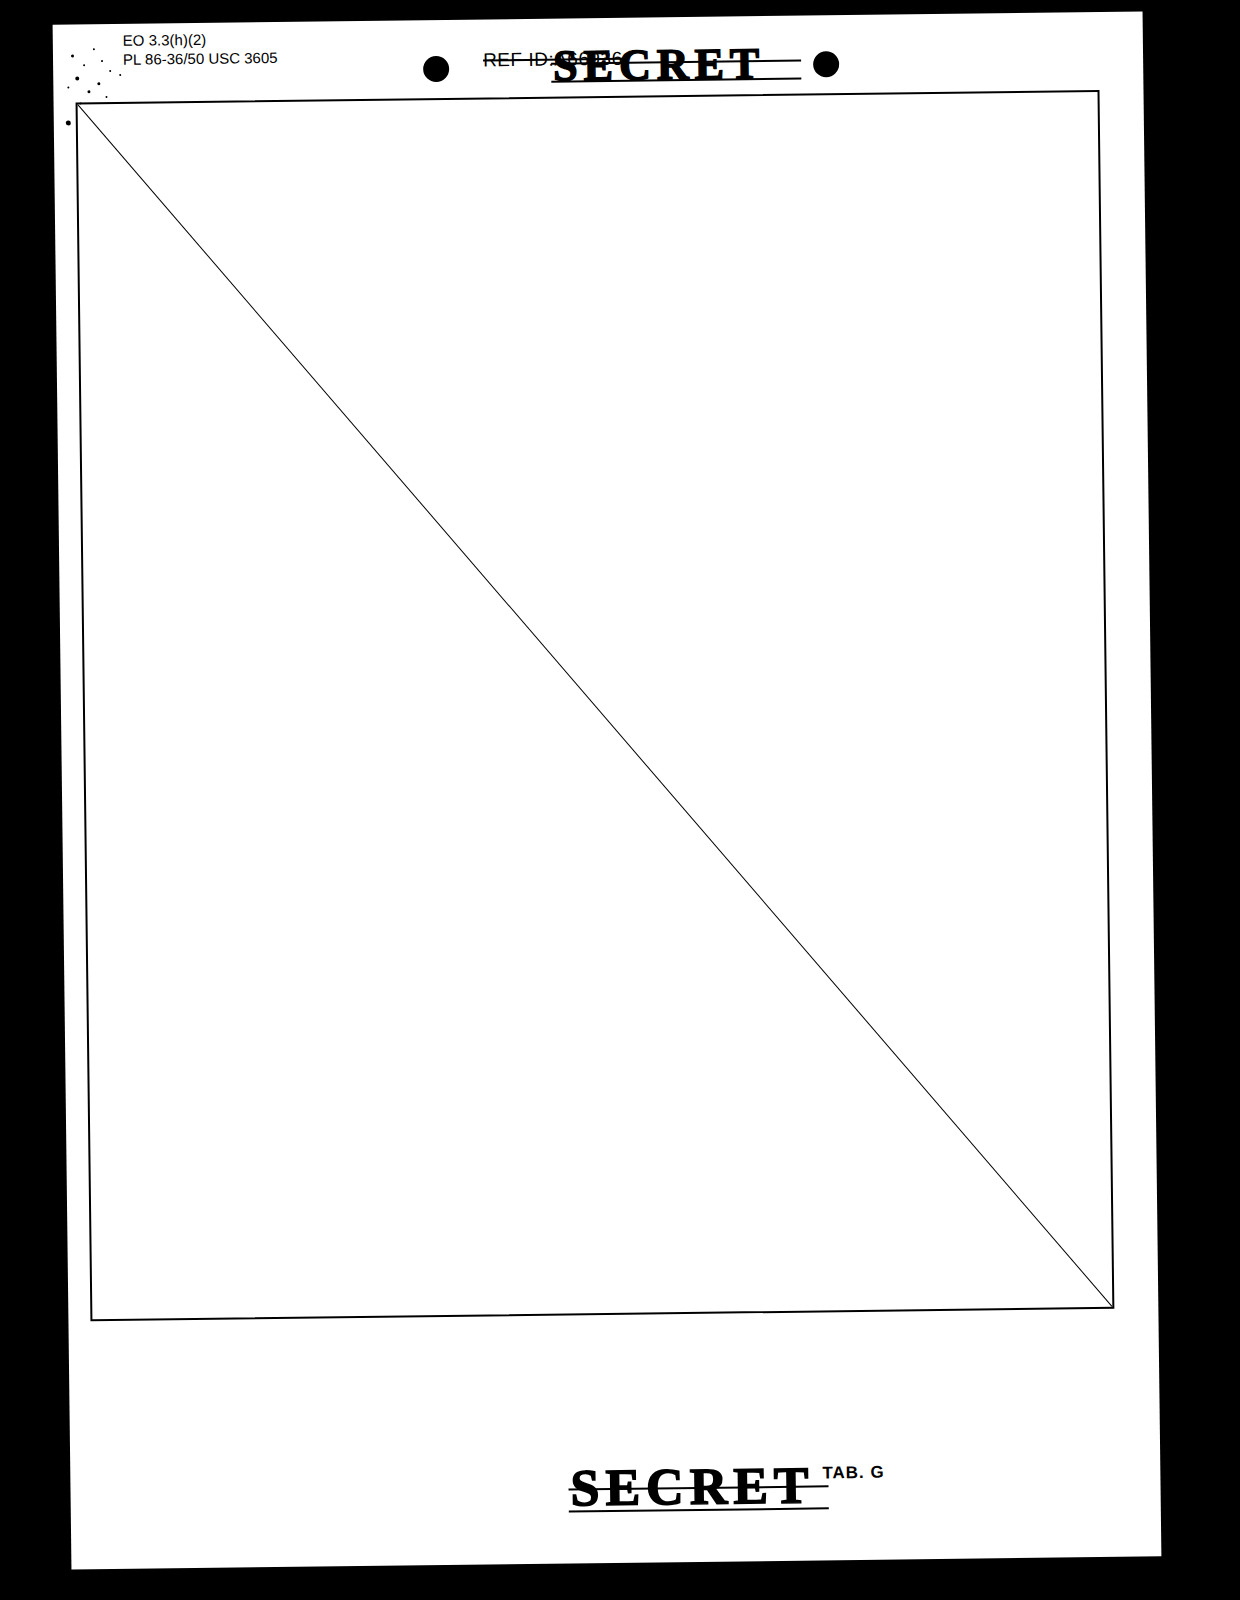EO 3.3(h)(2)
PL 86-36/50 USC 3605
REF ID:A66936
SECRET
SECRET
TAB. G